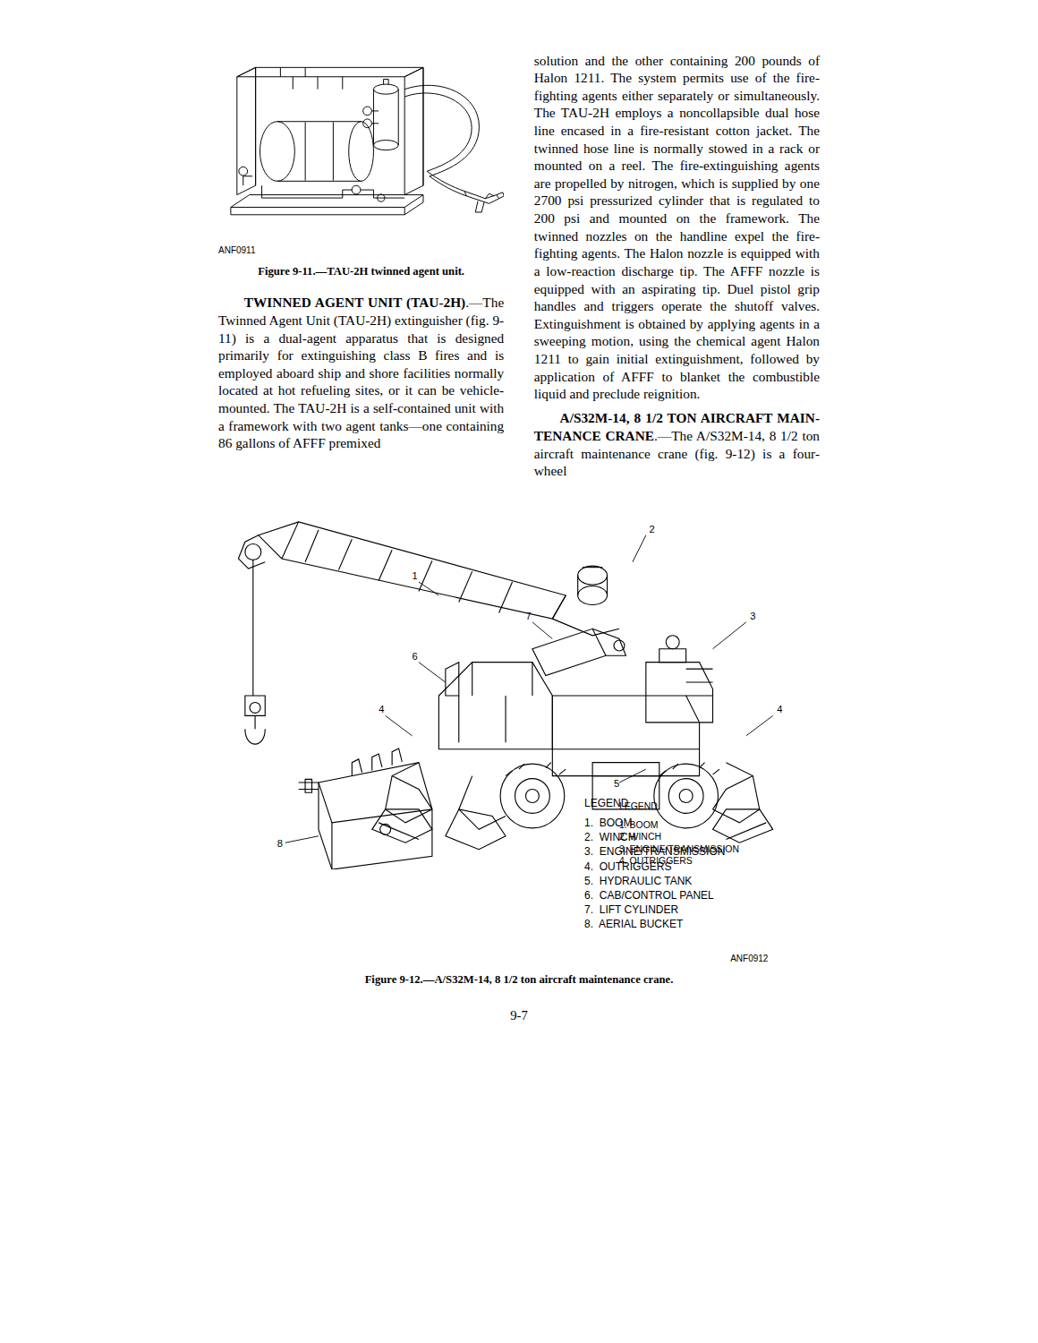ANF0911
Figure 9-11.—TAU-2H twinned agent unit.
TWINNED AGENT UNIT (TAU-2H).—The Twinned Agent Unit (TAU-2H) extinguisher (fig. 9-11) is a dual-agent apparatus that is designed primarily for extinguishing class B fires and is employed aboard ship and shore facilities normally located at hot refueling sites, or it can be vehicle-mounted. The TAU-2H is a self-contained unit with a framework with two agent tanks—one containing 86 gallons of AFFF premixed
solution and the other containing 200 pounds of Halon 1211. The system permits use of the fire-fighting agents either separately or simultaneously. The TAU-2H employs a noncollapsible dual hose line encased in a fire-resistant cotton jacket. The twinned hose line is normally stowed in a rack or mounted on a reel. The fire-extinguishing agents are propelled by nitrogen, which is supplied by one 2700 psi pressurized cylinder that is regulated to 200 psi and mounted on the framework. The twinned nozzles on the handline expel the fire-fighting agents. The Halon nozzle is equipped with a low-reaction discharge tip. The AFFF nozzle is equipped with an aspirating tip. Duel pistol grip handles and triggers operate the shutoff valves. Extinguishment is obtained by applying agents in a sweeping motion, using the chemical agent Halon 1211 to gain initial extinguishment, followed by application of AFFF to blanket the combustible liquid and preclude reignition.
A/S32M-14, 8 1/2 TON AIRCRAFT MAIN-TENANCE CRANE.—The A/S32M-14, 8 1/2 ton aircraft maintenance crane (fig. 9-12) is a four-wheel
1 2 3 4 4 5 6 7 8 LEGEND 1. BOOM 2. WINCH 3. ENGINE/TRANSMISSION 4. OUTRIGGERS
LEGEND
1. BOOM
2. WINCH
3. ENGINE/TRANSMISSION
4. OUTRIGGERS
5. HYDRAULIC TANK
6. CAB/CONTROL PANEL
7. LIFT CYLINDER
8. AERIAL BUCKET
LEGEND
1. BOOM
2. WINCH
3. ENGINE/TRANSMISSION
4. OUTRIGGERS
5. HYDRAULIC TANK
6. CAB/CONTROL PANEL
7. LIFT CYLINDER
8. AERIAL BUCKET
ANF0912
Figure 9-12.—A/S32M-14, 8 1/2 ton aircraft maintenance crane.
9-7